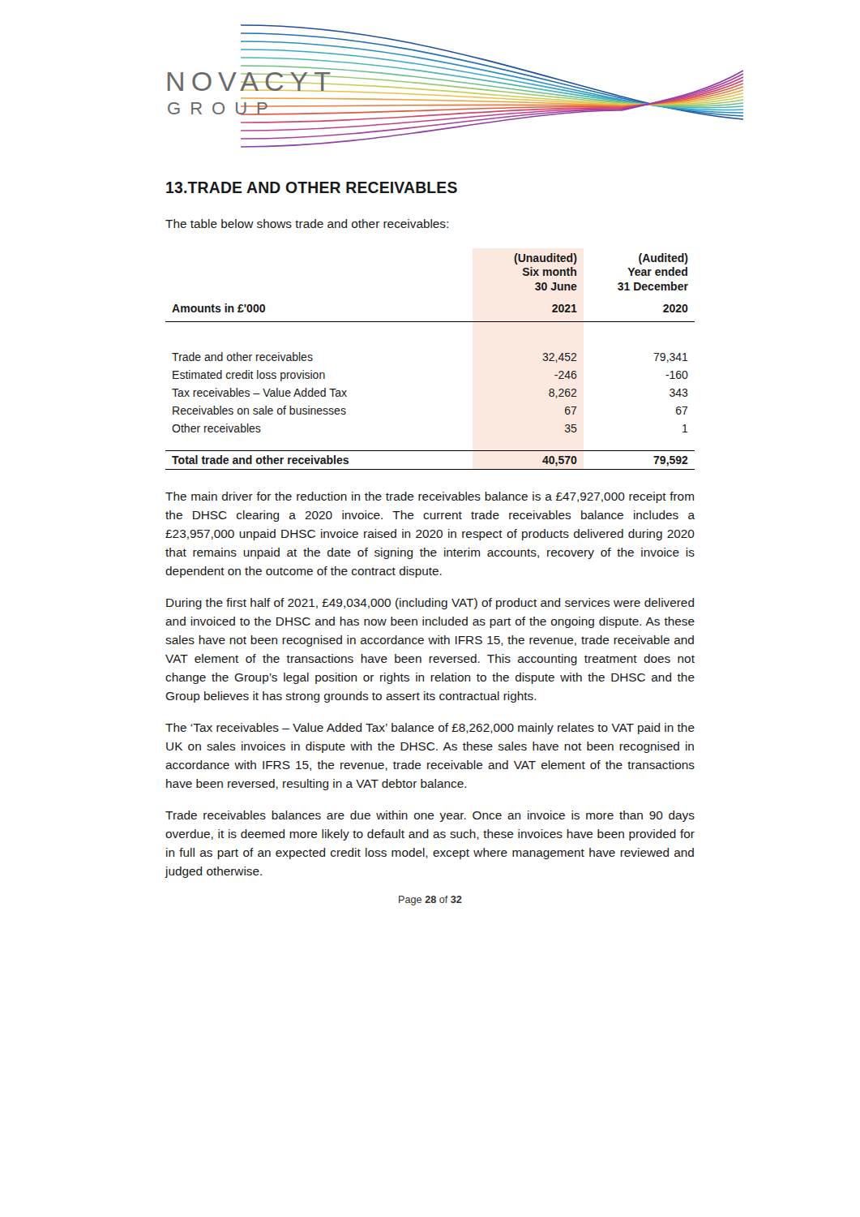NOVACYT
GROUP
13.TRADE AND OTHER RECEIVABLES
The table below shows trade and other receivables:
| | (Unaudited) Six month 30 June | (Audited) Year ended 31 December |
| --- | --- | --- |
| Amounts in £'000 | 2021 | 2020 |
| Trade and other receivables | 32,452 | 79,341 |
| Estimated credit loss provision | -246 | -160 |
| Tax receivables – Value Added Tax | 8,262 | 343 |
| Receivables on sale of businesses | 67 | 67 |
| Other receivables | 35 | 1 |
| Total trade and other receivables | 40,570 | 79,592 |
The main driver for the reduction in the trade receivables balance is a £47,927,000 receipt from the DHSC clearing a 2020 invoice. The current trade receivables balance includes a £23,957,000 unpaid DHSC invoice raised in 2020 in respect of products delivered during 2020 that remains unpaid at the date of signing the interim accounts, recovery of the invoice is dependent on the outcome of the contract dispute.
During the first half of 2021, £49,034,000 (including VAT) of product and services were delivered and invoiced to the DHSC and has now been included as part of the ongoing dispute. As these sales have not been recognised in accordance with IFRS 15, the revenue, trade receivable and VAT element of the transactions have been reversed. This accounting treatment does not change the Group’s legal position or rights in relation to the dispute with the DHSC and the Group believes it has strong grounds to assert its contractual rights.
The ‘Tax receivables – Value Added Tax’ balance of £8,262,000 mainly relates to VAT paid in the UK on sales invoices in dispute with the DHSC. As these sales have not been recognised in accordance with IFRS 15, the revenue, trade receivable and VAT element of the transactions have been reversed, resulting in a VAT debtor balance.
Trade receivables balances are due within one year. Once an invoice is more than 90 days overdue, it is deemed more likely to default and as such, these invoices have been provided for in full as part of an expected credit loss model, except where management have reviewed and judged otherwise.
Page 28 of 32